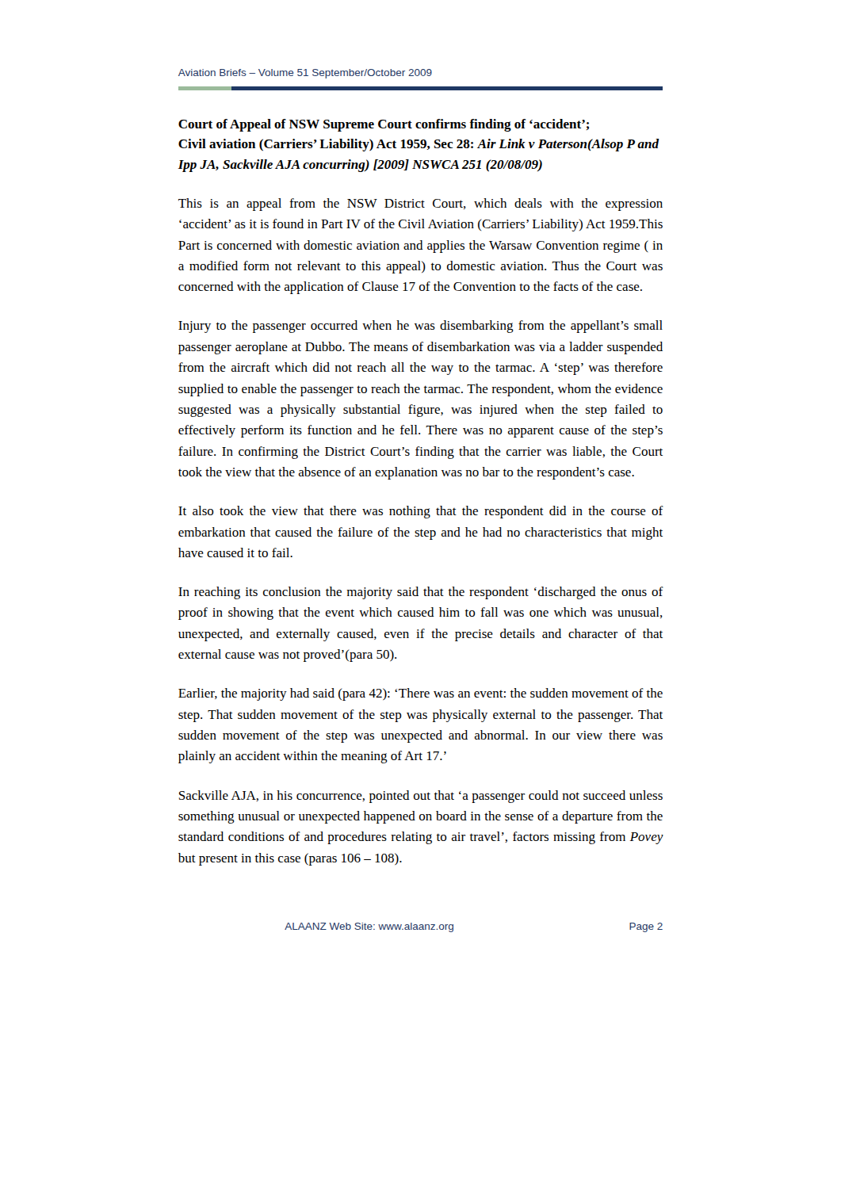Aviation Briefs – Volume 51 September/October 2009
Court of Appeal of NSW Supreme Court confirms finding of ‘accident’;
Civil aviation (Carriers’ Liability) Act 1959, Sec 28: Air Link v Paterson(Alsop P and Ipp JA, Sackville AJA concurring) [2009] NSWCA 251 (20/08/09)
This is an appeal from the NSW District Court, which deals with the expression ‘accident’ as it is found in Part IV of the Civil Aviation (Carriers’ Liability) Act 1959.This Part is concerned with domestic aviation and applies the Warsaw Convention regime ( in a modified form not relevant to this appeal) to domestic aviation. Thus the Court was concerned with the application of Clause 17 of the Convention to the facts of the case.
Injury to the passenger occurred when he was disembarking from the appellant’s small passenger aeroplane at Dubbo. The means of disembarkation was via a ladder suspended from the aircraft which did not reach all the way to the tarmac. A ‘step’ was therefore supplied to enable the passenger to reach the tarmac. The respondent, whom the evidence suggested was a physically substantial figure, was injured when the step failed to effectively perform its function and he fell. There was no apparent cause of the step’s failure. In confirming the District Court’s finding that the carrier was liable, the Court took the view that the absence of an explanation was no bar to the respondent’s case.
It also took the view that there was nothing that the respondent did in the course of embarkation that caused the failure of the step and he had no characteristics that might have caused it to fail.
In reaching its conclusion the majority said that the respondent ‘discharged the onus of proof in showing that the event which caused him to fall was one which was unusual, unexpected, and externally caused, even if the precise details and character of that external cause was not proved’(para 50).
Earlier, the majority had said (para 42): ‘There was an event: the sudden movement of the step. That sudden movement of the step was physically external to the passenger. That sudden movement of the step was unexpected and abnormal. In our view there was plainly an accident within the meaning of Art 17.’
Sackville AJA, in his concurrence, pointed out that ‘a passenger could not succeed unless something unusual or unexpected happened on board in the sense of a departure from the standard conditions of and procedures relating to air travel’, factors missing from Povey but present in this case (paras 106 – 108).
ALAANZ Web Site: www.alaanz.org
Page 2